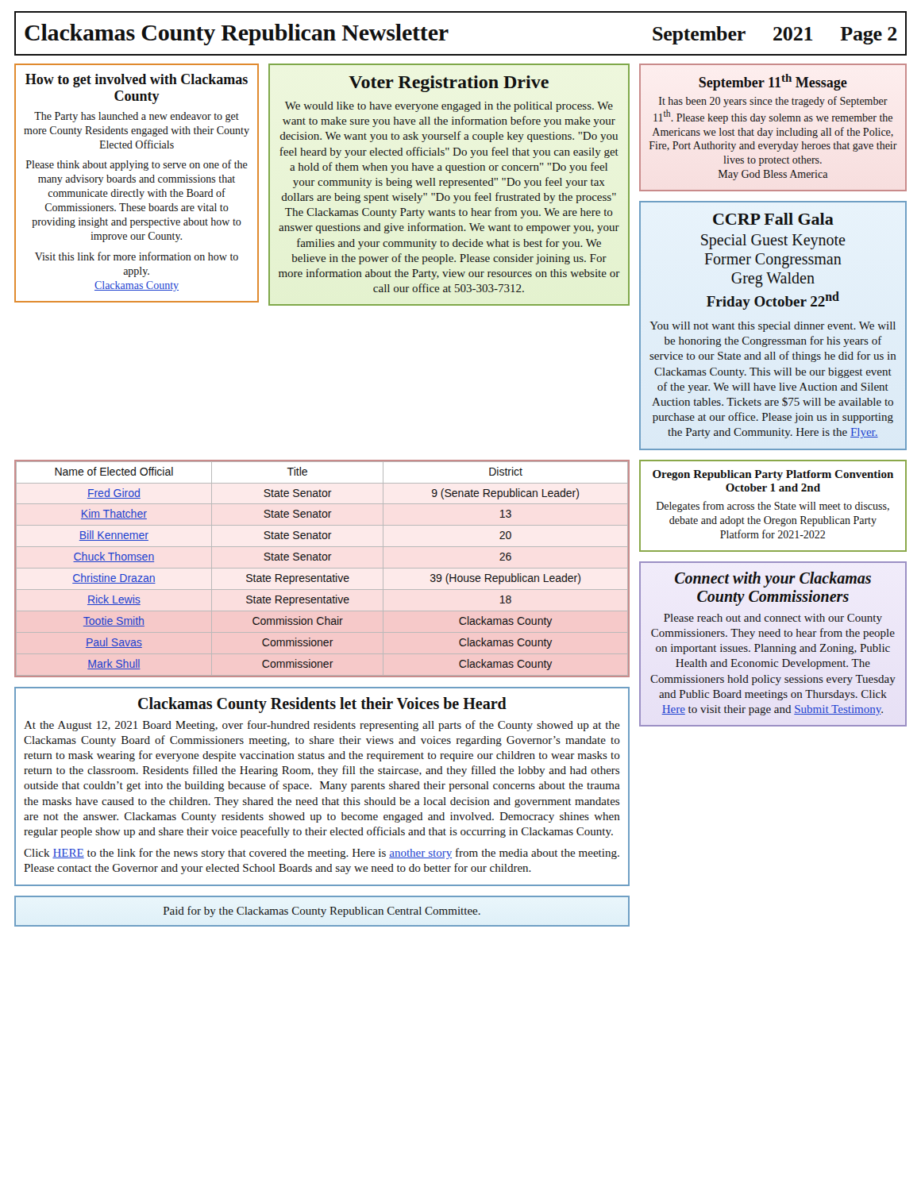Clackamas County Republican Newsletter September 2021 Page 2
How to get involved with Clackamas County
The Party has launched a new endeavor to get more County Residents engaged with their County Elected Officials
Please think about applying to serve on one of the many advisory boards and commissions that communicate directly with the Board of Commissioners. These boards are vital to providing insight and perspective about how to improve our County.
Visit this link for more information on how to apply.
Clackamas County
Voter Registration Drive
We would like to have everyone engaged in the political process. We want to make sure you have all the information before you make your decision. We want you to ask yourself a couple key questions. "Do you feel heard by your elected officials" Do you feel that you can easily get a hold of them when you have a question or concern" "Do you feel your community is being well represented" "Do you feel your tax dollars are being spent wisely" "Do you feel frustrated by the process" The Clackamas County Party wants to hear from you. We are here to answer questions and give information. We want to empower you, your families and your community to decide what is best for you. We believe in the power of the people. Please consider joining us. For more information about the Party, view our resources on this website or call our office at 503-303-7312.
September 11th Message
It has been 20 years since the tragedy of September 11th. Please keep this day solemn as we remember the Americans we lost that day including all of the Police, Fire, Port Authority and everyday heroes that gave their lives to protect others.
May God Bless America
CCRP Fall Gala
Special Guest Keynote
Former Congressman
Greg Walden
Friday October 22nd
You will not want this special dinner event. We will be honoring the Congressman for his years of service to our State and all of things he did for us in Clackamas County. This will be our biggest event of the year. We will have live Auction and Silent Auction tables. Tickets are $75 will be available to purchase at our office. Please join us in supporting the Party and Community. Here is the Flyer.
| Name of Elected Official | Title | District |
| --- | --- | --- |
| Fred Girod | State Senator | 9 (Senate Republican Leader) |
| Kim Thatcher | State Senator | 13 |
| Bill Kennemer | State Senator | 20 |
| Chuck Thomsen | State Senator | 26 |
| Christine Drazan | State Representative | 39 (House Republican Leader) |
| Rick Lewis | State Representative | 18 |
| Tootie Smith | Commission Chair | Clackamas County |
| Paul Savas | Commissioner | Clackamas County |
| Mark Shull | Commissioner | Clackamas County |
Clackamas County Residents let their Voices be Heard
At the August 12, 2021 Board Meeting, over four-hundred residents representing all parts of the County showed up at the Clackamas County Board of Commissioners meeting, to share their views and voices regarding Governor’s mandate to return to mask wearing for everyone despite vaccination status and the requirement to require our children to wear masks to return to the classroom. Residents filled the Hearing Room, they fill the staircase, and they filled the lobby and had others outside that couldn’t get into the building because of space. Many parents shared their personal concerns about the trauma the masks have caused to the children. They shared the need that this should be a local decision and government mandates are not the answer. Clackamas County residents showed up to become engaged and involved. Democracy shines when regular people show up and share their voice peacefully to their elected officials and that is occurring in Clackamas County.
Click HERE to the link for the news story that covered the meeting. Here is another story from the media about the meeting. Please contact the Governor and your elected School Boards and say we need to do better for our children.
Paid for by the Clackamas County Republican Central Committee.
Oregon Republican Party Platform Convention October 1 and 2nd
Delegates from across the State will meet to discuss, debate and adopt the Oregon Republican Party Platform for 2021-2022
Connect with your Clackamas County Commissioners
Please reach out and connect with our County Commissioners. They need to hear from the people on important issues. Planning and Zoning, Public Health and Economic Development. The Commissioners hold policy sessions every Tuesday and Public Board meetings on Thursdays. Click Here to visit their page and Submit Testimony.